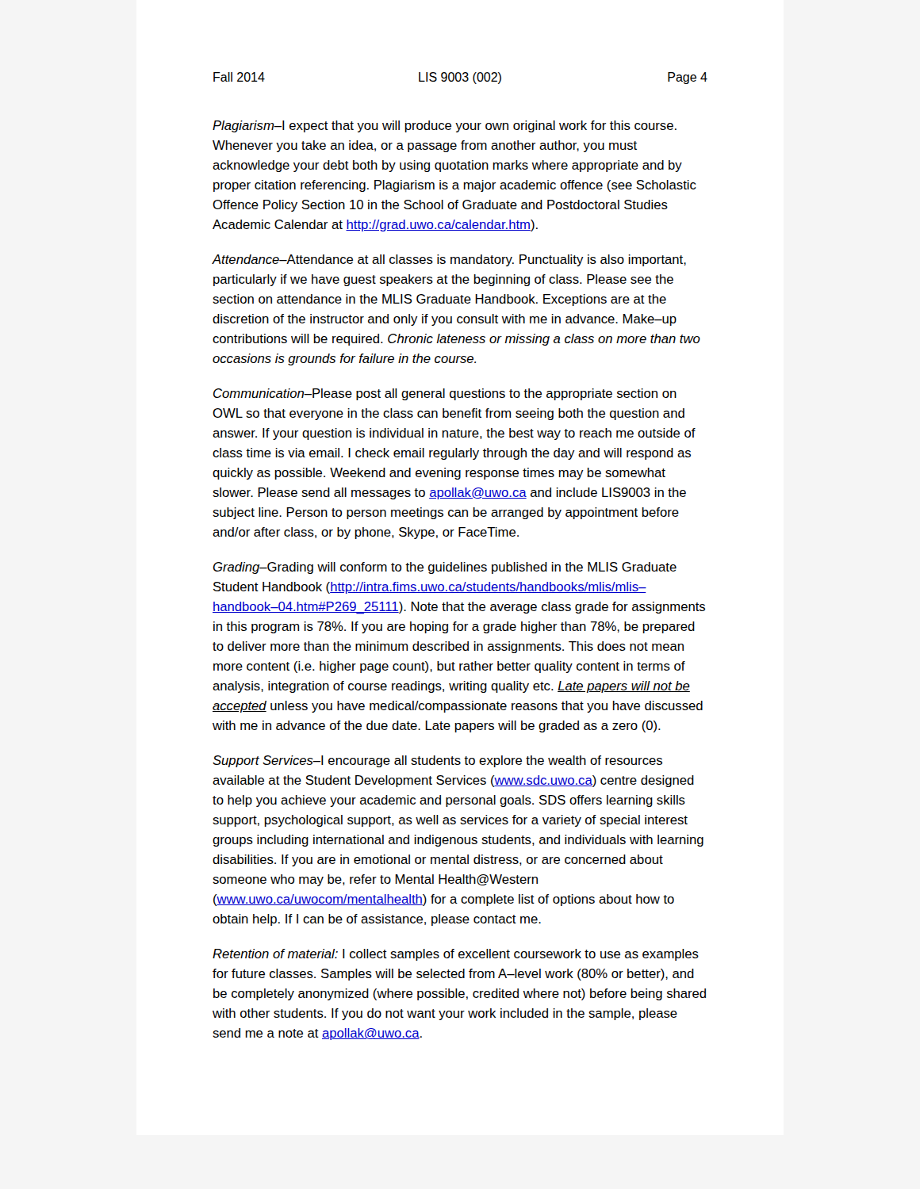Fall 2014 LIS 9003 (002) Page 4
Plagiarism–I expect that you will produce your own original work for this course. Whenever you take an idea, or a passage from another author, you must acknowledge your debt both by using quotation marks where appropriate and by proper citation referencing. Plagiarism is a major academic offence (see Scholastic Offence Policy Section 10 in the School of Graduate and Postdoctoral Studies Academic Calendar at http://grad.uwo.ca/calendar.htm).
Attendance–Attendance at all classes is mandatory. Punctuality is also important, particularly if we have guest speakers at the beginning of class. Please see the section on attendance in the MLIS Graduate Handbook. Exceptions are at the discretion of the instructor and only if you consult with me in advance. Make–up contributions will be required. Chronic lateness or missing a class on more than two occasions is grounds for failure in the course.
Communication–Please post all general questions to the appropriate section on OWL so that everyone in the class can benefit from seeing both the question and answer. If your question is individual in nature, the best way to reach me outside of class time is via email. I check email regularly through the day and will respond as quickly as possible. Weekend and evening response times may be somewhat slower. Please send all messages to apollak@uwo.ca and include LIS9003 in the subject line. Person to person meetings can be arranged by appointment before and/or after class, or by phone, Skype, or FaceTime.
Grading–Grading will conform to the guidelines published in the MLIS Graduate Student Handbook (http://intra.fims.uwo.ca/students/handbooks/mlis/mlis–handbook–04.htm#P269_25111). Note that the average class grade for assignments in this program is 78%. If you are hoping for a grade higher than 78%, be prepared to deliver more than the minimum described in assignments. This does not mean more content (i.e. higher page count), but rather better quality content in terms of analysis, integration of course readings, writing quality etc. Late papers will not be accepted unless you have medical/compassionate reasons that you have discussed with me in advance of the due date. Late papers will be graded as a zero (0).
Support Services–I encourage all students to explore the wealth of resources available at the Student Development Services (www.sdc.uwo.ca) centre designed to help you achieve your academic and personal goals. SDS offers learning skills support, psychological support, as well as services for a variety of special interest groups including international and indigenous students, and individuals with learning disabilities. If you are in emotional or mental distress, or are concerned about someone who may be, refer to Mental Health@Western (www.uwo.ca/uwocom/mentalhealth) for a complete list of options about how to obtain help. If I can be of assistance, please contact me.
Retention of material: I collect samples of excellent coursework to use as examples for future classes. Samples will be selected from A–level work (80% or better), and be completely anonymized (where possible, credited where not) before being shared with other students. If you do not want your work included in the sample, please send me a note at apollak@uwo.ca.